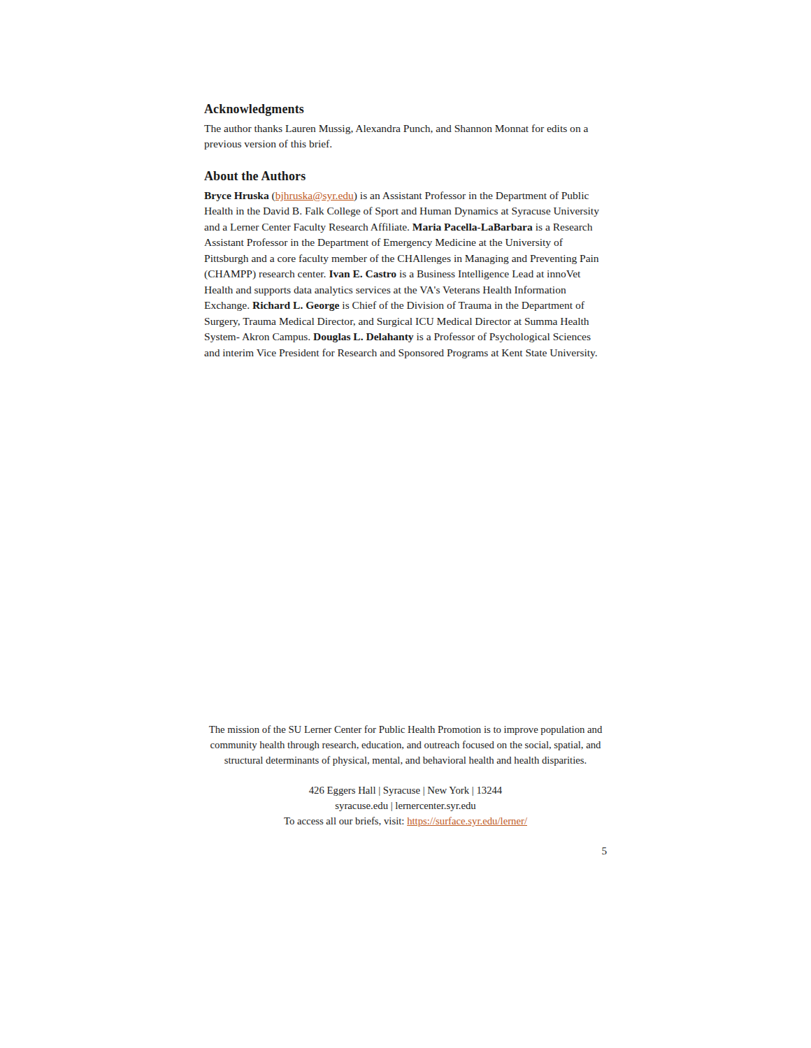Acknowledgments
The author thanks Lauren Mussig, Alexandra Punch, and Shannon Monnat for edits on a previous version of this brief.
About the Authors
Bryce Hruska (bjhruska@syr.edu) is an Assistant Professor in the Department of Public Health in the David B. Falk College of Sport and Human Dynamics at Syracuse University and a Lerner Center Faculty Research Affiliate. Maria Pacella-LaBarbara is a Research Assistant Professor in the Department of Emergency Medicine at the University of Pittsburgh and a core faculty member of the CHAllenges in Managing and Preventing Pain (CHAMPP) research center. Ivan E. Castro is a Business Intelligence Lead at innoVet Health and supports data analytics services at the VA's Veterans Health Information Exchange. Richard L. George is Chief of the Division of Trauma in the Department of Surgery, Trauma Medical Director, and Surgical ICU Medical Director at Summa Health System- Akron Campus. Douglas L. Delahanty is a Professor of Psychological Sciences and interim Vice President for Research and Sponsored Programs at Kent State University.
The mission of the SU Lerner Center for Public Health Promotion is to improve population and community health through research, education, and outreach focused on the social, spatial, and structural determinants of physical, mental, and behavioral health and health disparities.
426 Eggers Hall | Syracuse | New York | 13244
syracuse.edu | lernercenter.syr.edu
To access all our briefs, visit: https://surface.syr.edu/lerner/
5